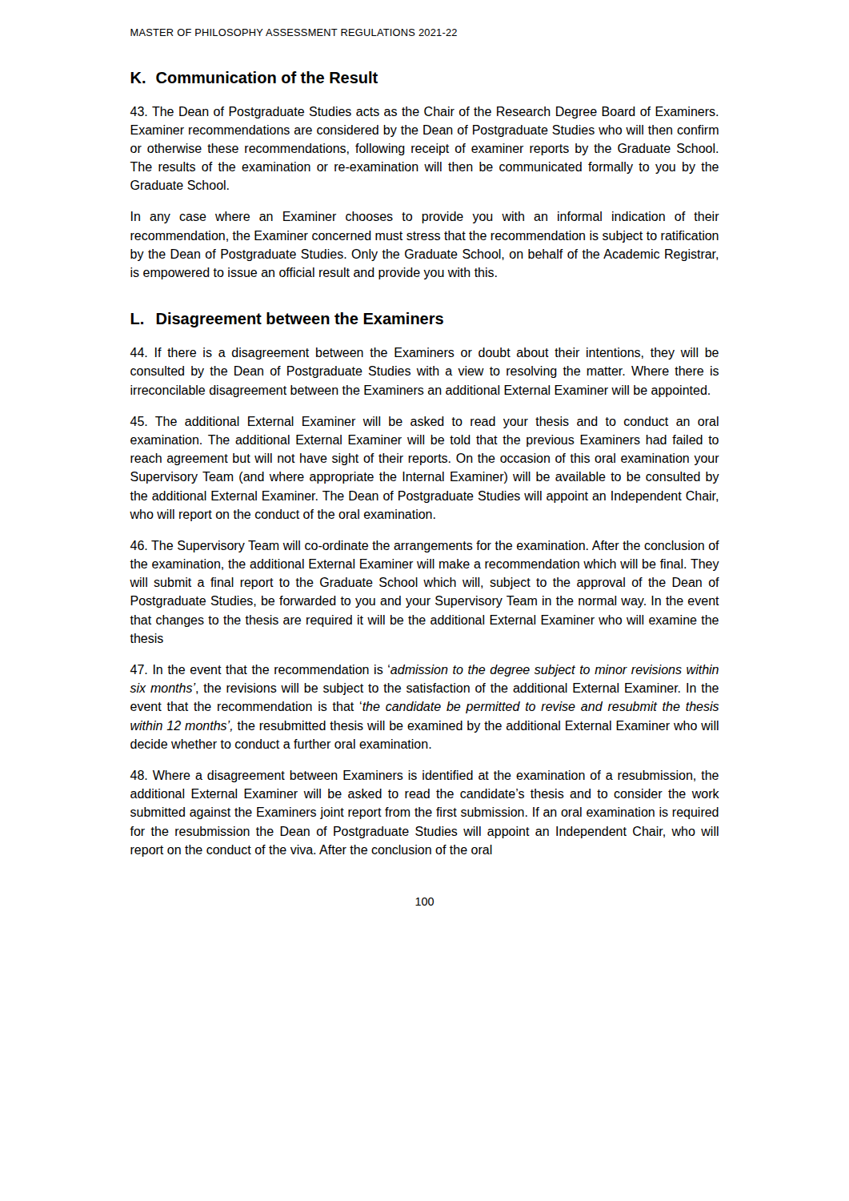MASTER OF PHILOSOPHY ASSESSMENT REGULATIONS 2021-22
K. Communication of the Result
43. The Dean of Postgraduate Studies acts as the Chair of the Research Degree Board of Examiners. Examiner recommendations are considered by the Dean of Postgraduate Studies who will then confirm or otherwise these recommendations, following receipt of examiner reports by the Graduate School. The results of the examination or re-examination will then be communicated formally to you by the Graduate School.
In any case where an Examiner chooses to provide you with an informal indication of their recommendation, the Examiner concerned must stress that the recommendation is subject to ratification by the Dean of Postgraduate Studies. Only the Graduate School, on behalf of the Academic Registrar, is empowered to issue an official result and provide you with this.
L. Disagreement between the Examiners
44. If there is a disagreement between the Examiners or doubt about their intentions, they will be consulted by the Dean of Postgraduate Studies with a view to resolving the matter. Where there is irreconcilable disagreement between the Examiners an additional External Examiner will be appointed.
45. The additional External Examiner will be asked to read your thesis and to conduct an oral examination. The additional External Examiner will be told that the previous Examiners had failed to reach agreement but will not have sight of their reports. On the occasion of this oral examination your Supervisory Team (and where appropriate the Internal Examiner) will be available to be consulted by the additional External Examiner. The Dean of Postgraduate Studies will appoint an Independent Chair, who will report on the conduct of the oral examination.
46. The Supervisory Team will co-ordinate the arrangements for the examination. After the conclusion of the examination, the additional External Examiner will make a recommendation which will be final. They will submit a final report to the Graduate School which will, subject to the approval of the Dean of Postgraduate Studies, be forwarded to you and your Supervisory Team in the normal way. In the event that changes to the thesis are required it will be the additional External Examiner who will examine the thesis
47. In the event that the recommendation is ‘admission to the degree subject to minor revisions within six months’, the revisions will be subject to the satisfaction of the additional External Examiner. In the event that the recommendation is that ‘the candidate be permitted to revise and resubmit the thesis within 12 months’, the resubmitted thesis will be examined by the additional External Examiner who will decide whether to conduct a further oral examination.
48. Where a disagreement between Examiners is identified at the examination of a resubmission, the additional External Examiner will be asked to read the candidate’s thesis and to consider the work submitted against the Examiners joint report from the first submission. If an oral examination is required for the resubmission the Dean of Postgraduate Studies will appoint an Independent Chair, who will report on the conduct of the viva. After the conclusion of the oral
100